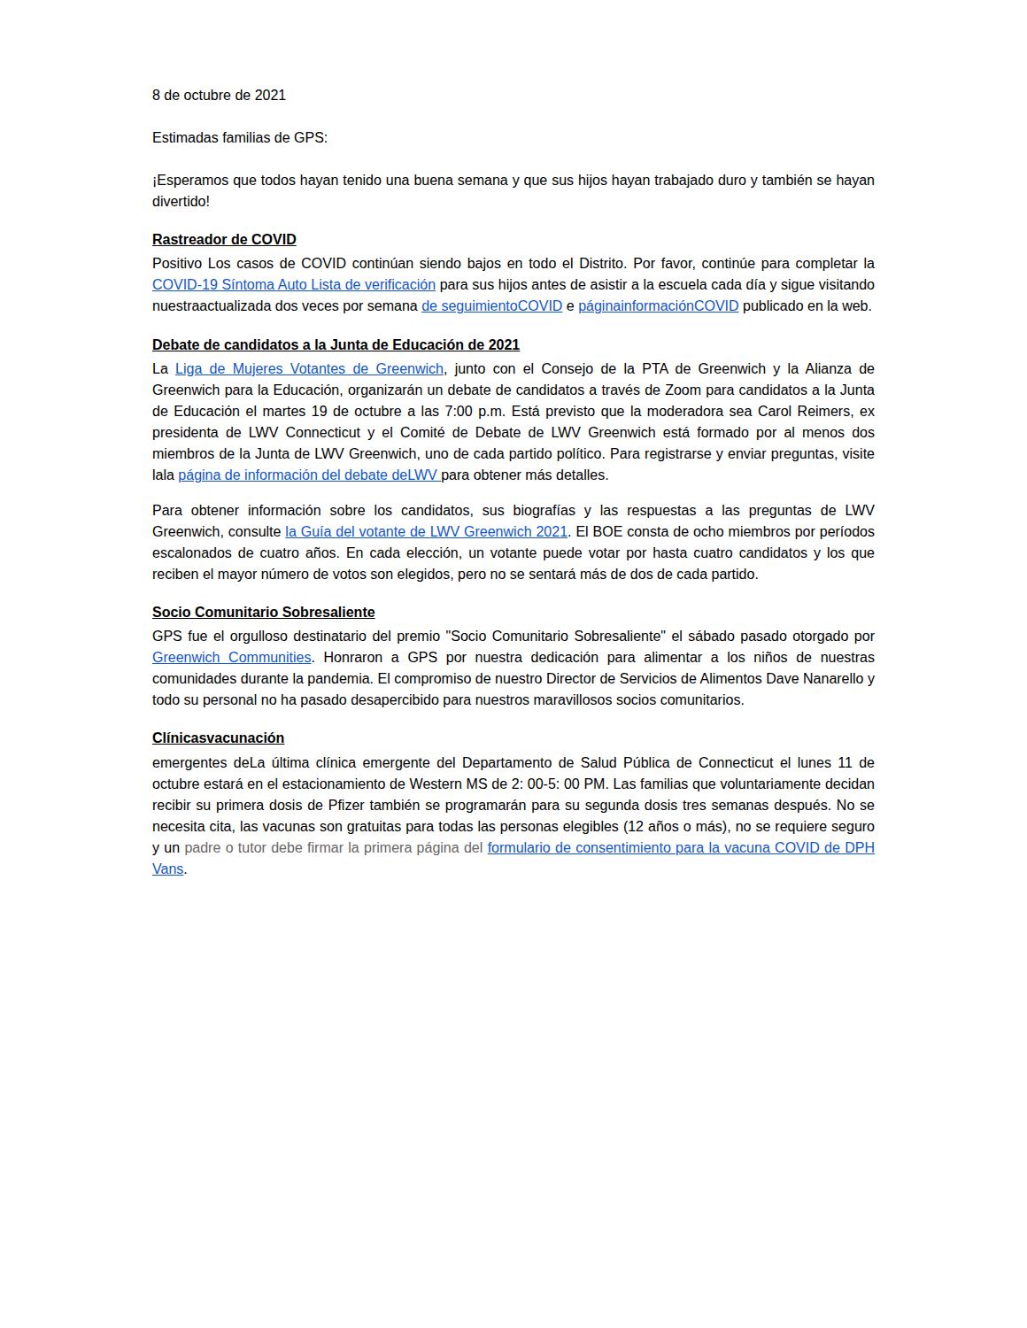8 de octubre de 2021
Estimadas familias de GPS:
¡Esperamos que todos hayan tenido una buena semana y que sus hijos hayan trabajado duro y también se hayan divertido!
Rastreador de COVID
Positivo Los casos de COVID continúan siendo bajos en todo el Distrito. Por favor, continúe para completar la COVID-19 Síntoma Auto Lista de verificación para sus hijos antes de asistir a la escuela cada día y sigue visitando nuestraactualizada dos veces por semana de seguimientoCOVID e páginainformaciónCOVID publicado en la web.
Debate de candidatos a la Junta de Educación de 2021
La Liga de Mujeres Votantes de Greenwich, junto con el Consejo de la PTA de Greenwich y la Alianza de Greenwich para la Educación, organizarán un debate de candidatos a través de Zoom para candidatos a la Junta de Educación el martes 19 de octubre a las 7:00 p.m. Está previsto que la moderadora sea Carol Reimers, ex presidenta de LWV Connecticut y el Comité de Debate de LWV Greenwich está formado por al menos dos miembros de la Junta de LWV Greenwich, uno de cada partido político. Para registrarse y enviar preguntas, visite lala página de información del debate deLWV para obtener más detalles.
Para obtener información sobre los candidatos, sus biografías y las respuestas a las preguntas de LWV Greenwich, consulte la Guía del votante de LWV Greenwich 2021. El BOE consta de ocho miembros por períodos escalonados de cuatro años. En cada elección, un votante puede votar por hasta cuatro candidatos y los que reciben el mayor número de votos son elegidos, pero no se sentará más de dos de cada partido.
Socio Comunitario Sobresaliente
GPS fue el orgulloso destinatario del premio "Socio Comunitario Sobresaliente" el sábado pasado otorgado por Greenwich Communities. Honraron a GPS por nuestra dedicación para alimentar a los niños de nuestras comunidades durante la pandemia. El compromiso de nuestro Director de Servicios de Alimentos Dave Nanarello y todo su personal no ha pasado desapercibido para nuestros maravillosos socios comunitarios.
Clínicasvacunación
emergentes deLa última clínica emergente del Departamento de Salud Pública de Connecticut el lunes 11 de octubre estará en el estacionamiento de Western MS de 2: 00-5: 00 PM. Las familias que voluntariamente decidan recibir su primera dosis de Pfizer también se programarán para su segunda dosis tres semanas después. No se necesita cita, las vacunas son gratuitas para todas las personas elegibles (12 años o más), no se requiere seguro y un padre o tutor debe firmar la primera página del formulario de consentimiento para la vacuna COVID de DPH Vans.